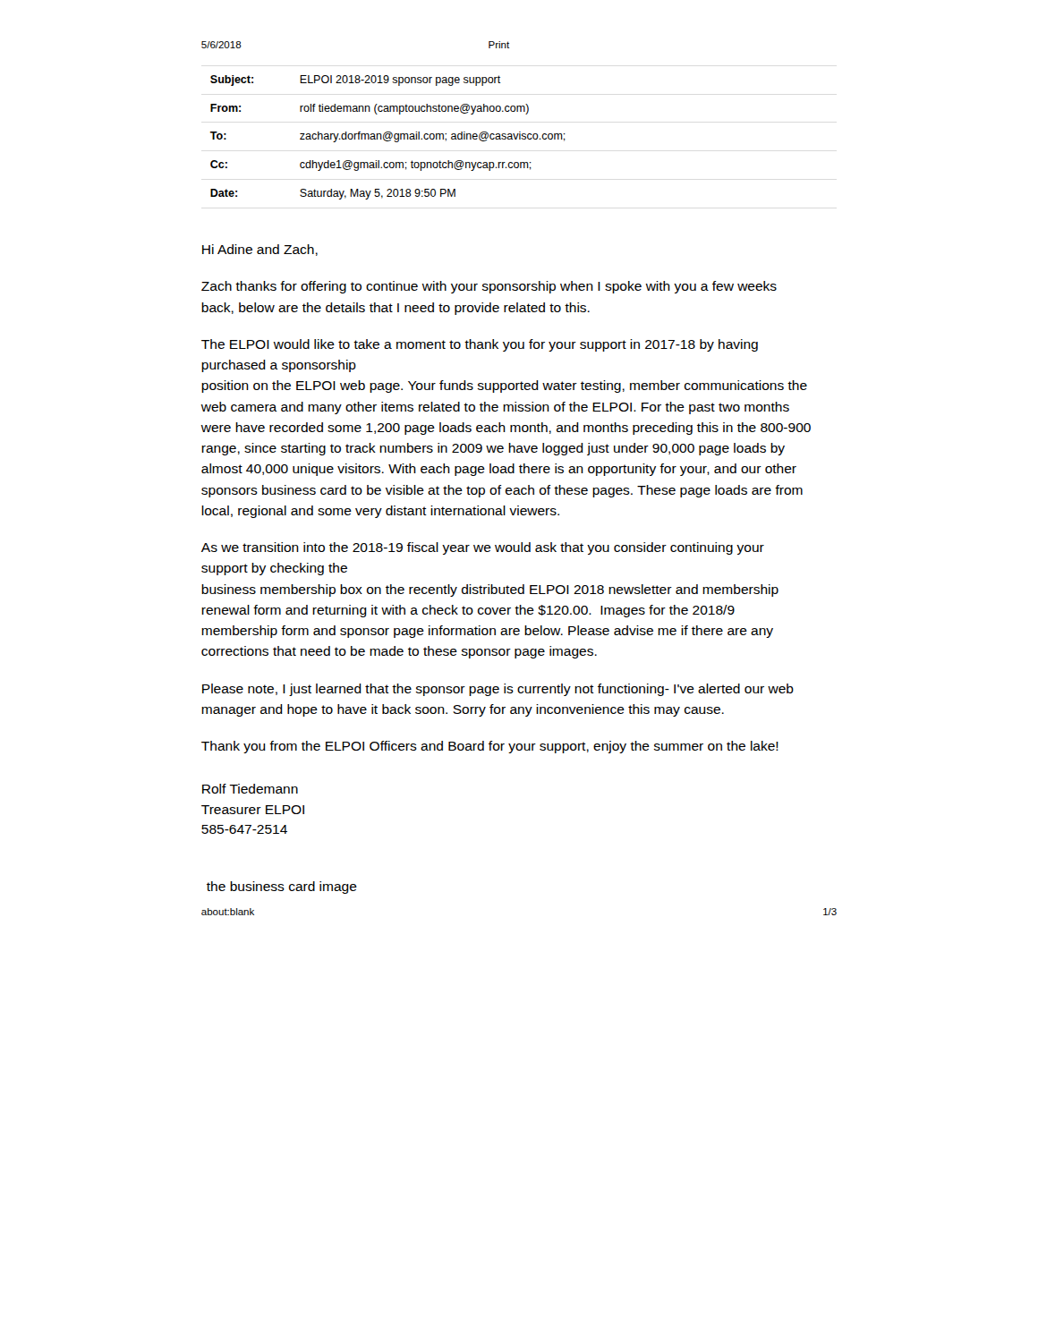5/6/2018
Print
| Subject: | ELPOI 2018-2019 sponsor page support |
| From: | rolf tiedemann (camptouchstone@yahoo.com) |
| To: | zachary.dorfman@gmail.com; adine@casavisco.com; |
| Cc: | cdhyde1@gmail.com; topnotch@nycap.rr.com; |
| Date: | Saturday, May 5, 2018 9:50 PM |
Hi Adine and Zach,
Zach thanks for offering to continue with your sponsorship when I spoke with you a few weeks back, below are the details that I need to provide related to this.
The ELPOI would like to take a moment to thank you for your support in 2017-18 by having purchased a sponsorship
position on the ELPOI web page. Your funds supported water testing, member communications the web camera and many other items related to the mission of the ELPOI. For the past two months were have recorded some 1,200 page loads each month, and months preceding this in the 800-900 range, since starting to track numbers in 2009 we have logged just under 90,000 page loads by almost 40,000 unique visitors. With each page load there is an opportunity for your, and our other sponsors business card to be visible at the top of each of these pages. These page loads are from local, regional and some very distant international viewers.
As we transition into the 2018-19 fiscal year we would ask that you consider continuing your support by checking the
business membership box on the recently distributed ELPOI 2018 newsletter and membership renewal form and returning it with a check to cover the $120.00. Images for the 2018/9 membership form and sponsor page information are below. Please advise me if there are any corrections that need to be made to these sponsor page images.
Please note, I just learned that the sponsor page is currently not functioning- I've alerted our web manager and hope to have it back soon. Sorry for any inconvenience this may cause.
Thank you from the ELPOI Officers and Board for your support, enjoy the summer on the lake!
Rolf Tiedemann
Treasurer ELPOI
585-647-2514
the business card image
about:blank
1/3